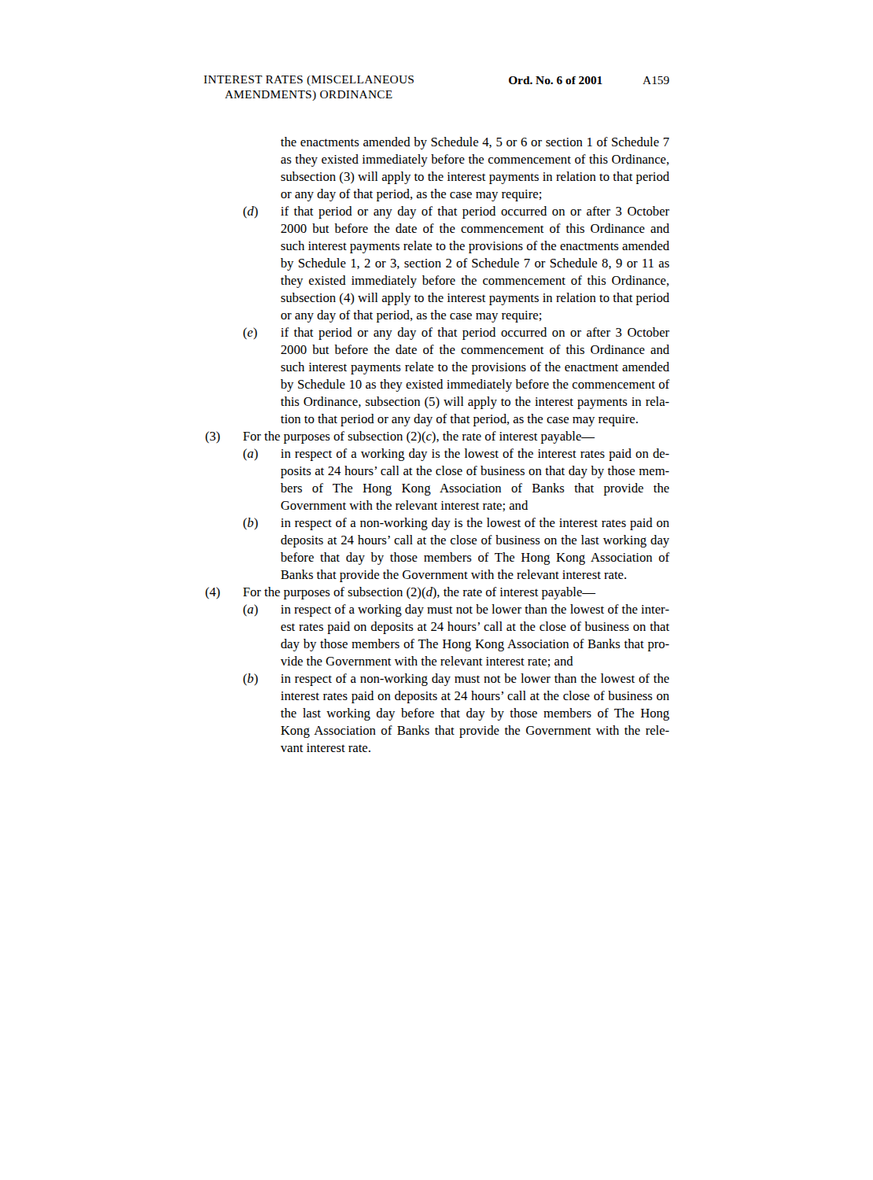Interest Rates (Miscellaneous Amendments) Ordinance
Ord. No. 6 of 2001
A159
the enactments amended by Schedule 4, 5 or 6 or section 1 of Schedule 7 as they existed immediately before the commencement of this Ordinance, subsection (3) will apply to the interest payments in relation to that period or any day of that period, as the case may require;
(d)
if that period or any day of that period occurred on or after 3 October 2000 but before the date of the commencement of this Ordinance and such interest payments relate to the provisions of the enactments amended by Schedule 1, 2 or 3, section 2 of Schedule 7 or Schedule 8, 9 or 11 as they existed immediately before the commencement of this Ordinance, subsection (4) will apply to the interest payments in relation to that period or any day of that period, as the case may require;
(e)
if that period or any day of that period occurred on or after 3 October 2000 but before the date of the commencement of this Ordinance and such interest payments relate to the provisions of the enactment amended by Schedule 10 as they existed immediately before the commencement of this Ordinance, subsection (5) will apply to the interest payments in relation to that period or any day of that period, as the case may require.
(3)
For the purposes of subsection (2)(c), the rate of interest payable—
(a)
in respect of a working day is the lowest of the interest rates paid on deposits at 24 hours’ call at the close of business on that day by those members of The Hong Kong Association of Banks that provide the Government with the relevant interest rate; and
(b)
in respect of a non-working day is the lowest of the interest rates paid on deposits at 24 hours’ call at the close of business on the last working day before that day by those members of The Hong Kong Association of Banks that provide the Government with the relevant interest rate.
(4)
For the purposes of subsection (2)(d), the rate of interest payable—
(a)
in respect of a working day must not be lower than the lowest of the interest rates paid on deposits at 24 hours’ call at the close of business on that day by those members of The Hong Kong Association of Banks that provide the Government with the relevant interest rate; and
(b)
in respect of a non-working day must not be lower than the lowest of the interest rates paid on deposits at 24 hours’ call at the close of business on the last working day before that day by those members of The Hong Kong Association of Banks that provide the Government with the relevant interest rate.